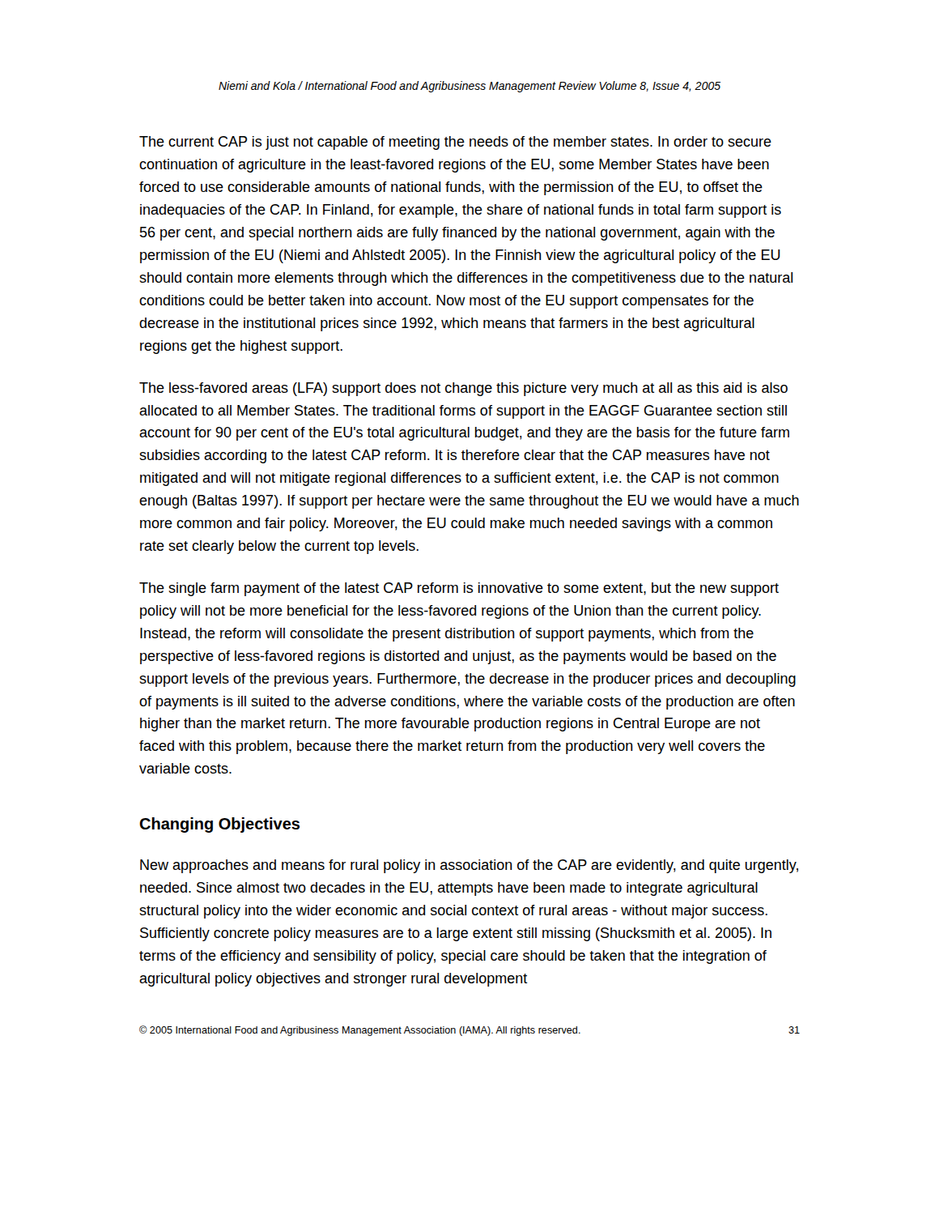Niemi and Kola / International Food and Agribusiness Management Review Volume 8, Issue 4, 2005
The current CAP is just not capable of meeting the needs of the member states. In order to secure continuation of agriculture in the least-favored regions of the EU, some Member States have been forced to use considerable amounts of national funds, with the permission of the EU, to offset the inadequacies of the CAP. In Finland, for example, the share of national funds in total farm support is 56 per cent, and special northern aids are fully financed by the national government, again with the permission of the EU (Niemi and Ahlstedt 2005). In the Finnish view the agricultural policy of the EU should contain more elements through which the differences in the competitiveness due to the natural conditions could be better taken into account. Now most of the EU support compensates for the decrease in the institutional prices since 1992, which means that farmers in the best agricultural regions get the highest support.
The less-favored areas (LFA) support does not change this picture very much at all as this aid is also allocated to all Member States. The traditional forms of support in the EAGGF Guarantee section still account for 90 per cent of the EU's total agricultural budget, and they are the basis for the future farm subsidies according to the latest CAP reform. It is therefore clear that the CAP measures have not mitigated and will not mitigate regional differences to a sufficient extent, i.e. the CAP is not common enough (Baltas 1997). If support per hectare were the same throughout the EU we would have a much more common and fair policy. Moreover, the EU could make much needed savings with a common rate set clearly below the current top levels.
The single farm payment of the latest CAP reform is innovative to some extent, but the new support policy will not be more beneficial for the less-favored regions of the Union than the current policy. Instead, the reform will consolidate the present distribution of support payments, which from the perspective of less-favored regions is distorted and unjust, as the payments would be based on the support levels of the previous years. Furthermore, the decrease in the producer prices and decoupling of payments is ill suited to the adverse conditions, where the variable costs of the production are often higher than the market return. The more favourable production regions in Central Europe are not faced with this problem, because there the market return from the production very well covers the variable costs.
Changing Objectives
New approaches and means for rural policy in association of the CAP are evidently, and quite urgently, needed. Since almost two decades in the EU, attempts have been made to integrate agricultural structural policy into the wider economic and social context of rural areas - without major success. Sufficiently concrete policy measures are to a large extent still missing (Shucksmith et al. 2005). In terms of the efficiency and sensibility of policy, special care should be taken that the integration of agricultural policy objectives and stronger rural development
© 2005 International Food and Agribusiness Management Association (IAMA). All rights reserved.
31